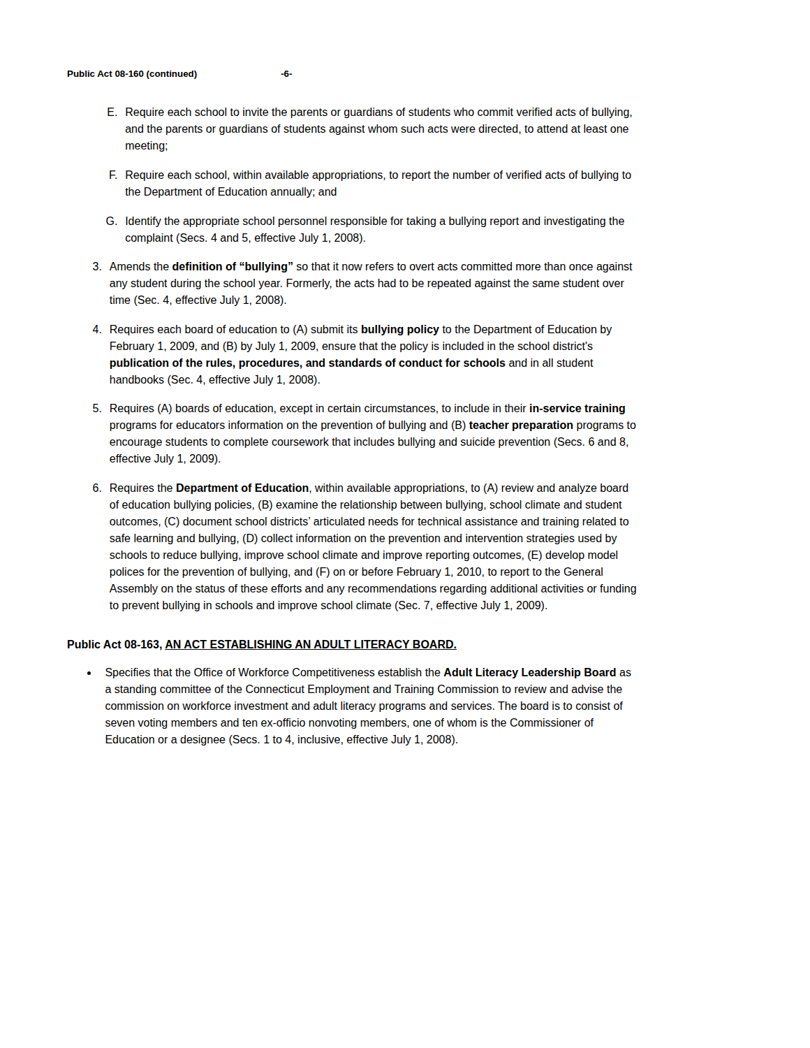Public Act 08-160 (continued) -6-
Require each school to invite the parents or guardians of students who commit verified acts of bullying, and the parents or guardians of students against whom such acts were directed, to attend at least one meeting;
Require each school, within available appropriations, to report the number of verified acts of bullying to the Department of Education annually; and
Identify the appropriate school personnel responsible for taking a bullying report and investigating the complaint (Secs. 4 and 5, effective July 1, 2008).
Amends the definition of “bullying” so that it now refers to overt acts committed more than once against any student during the school year. Formerly, the acts had to be repeated against the same student over time (Sec. 4, effective July 1, 2008).
Requires each board of education to (A) submit its bullying policy to the Department of Education by February 1, 2009, and (B) by July 1, 2009, ensure that the policy is included in the school district's publication of the rules, procedures, and standards of conduct for schools and in all student handbooks (Sec. 4, effective July 1, 2008).
Requires (A) boards of education, except in certain circumstances, to include in their in-service training programs for educators information on the prevention of bullying and (B) teacher preparation programs to encourage students to complete coursework that includes bullying and suicide prevention (Secs. 6 and 8, effective July 1, 2009).
Requires the Department of Education, within available appropriations, to (A) review and analyze board of education bullying policies, (B) examine the relationship between bullying, school climate and student outcomes, (C) document school districts’ articulated needs for technical assistance and training related to safe learning and bullying, (D) collect information on the prevention and intervention strategies used by schools to reduce bullying, improve school climate and improve reporting outcomes, (E) develop model polices for the prevention of bullying, and (F) on or before February 1, 2010, to report to the General Assembly on the status of these efforts and any recommendations regarding additional activities or funding to prevent bullying in schools and improve school climate (Sec. 7, effective July 1, 2009).
Public Act 08-163, AN ACT ESTABLISHING AN ADULT LITERACY BOARD.
Specifies that the Office of Workforce Competitiveness establish the Adult Literacy Leadership Board as a standing committee of the Connecticut Employment and Training Commission to review and advise the commission on workforce investment and adult literacy programs and services. The board is to consist of seven voting members and ten ex-officio nonvoting members, one of whom is the Commissioner of Education or a designee (Secs. 1 to 4, inclusive, effective July 1, 2008).